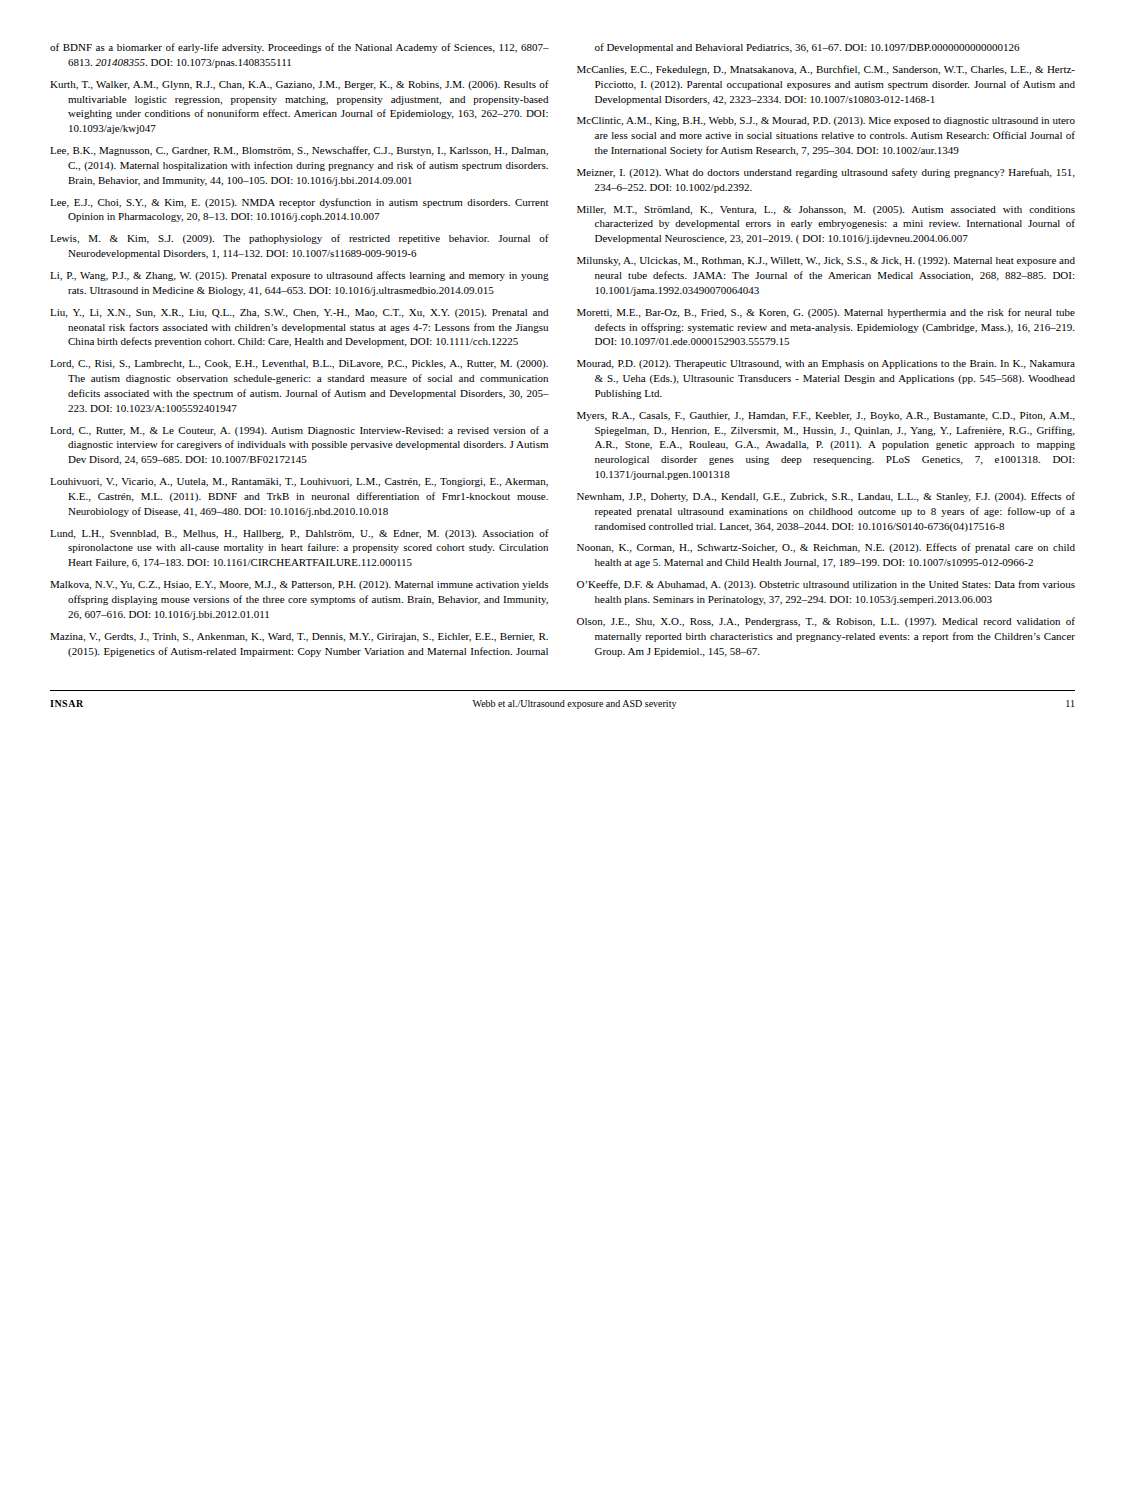of BDNF as a biomarker of early-life adversity. Proceedings of the National Academy of Sciences, 112, 6807–6813. 201408355. DOI: 10.1073/pnas.1408355111
Kurth, T., Walker, A.M., Glynn, R.J., Chan, K.A., Gaziano, J.M., Berger, K., & Robins, J.M. (2006). Results of multivariable logistic regression, propensity matching, propensity adjustment, and propensity-based weighting under conditions of nonuniform effect. American Journal of Epidemiology, 163, 262–270. DOI: 10.1093/aje/kwj047
Lee, B.K., Magnusson, C., Gardner, R.M., Blomström, S., Newschaffer, C.J., Burstyn, I., Karlsson, H., Dalman, C., (2014). Maternal hospitalization with infection during pregnancy and risk of autism spectrum disorders. Brain, Behavior, and Immunity, 44, 100–105. DOI: 10.1016/j.bbi.2014.09.001
Lee, E.J., Choi, S.Y., & Kim, E. (2015). NMDA receptor dysfunction in autism spectrum disorders. Current Opinion in Pharmacology, 20, 8–13. DOI: 10.1016/j.coph.2014.10.007
Lewis, M. & Kim, S.J. (2009). The pathophysiology of restricted repetitive behavior. Journal of Neurodevelopmental Disorders, 1, 114–132. DOI: 10.1007/s11689-009-9019-6
Li, P., Wang, P.J., & Zhang, W. (2015). Prenatal exposure to ultrasound affects learning and memory in young rats. Ultrasound in Medicine & Biology, 41, 644–653. DOI: 10.1016/j.ultrasmedbio.2014.09.015
Liu, Y., Li, X.N., Sun, X.R., Liu, Q.L., Zha, S.W., Chen, Y.-H., Mao, C.T., Xu, X.Y. (2015). Prenatal and neonatal risk factors associated with children’s developmental status at ages 4-7: Lessons from the Jiangsu China birth defects prevention cohort. Child: Care, Health and Development, DOI: 10.1111/cch.12225
Lord, C., Risi, S., Lambrecht, L., Cook, E.H., Leventhal, B.L., DiLavore, P.C., Pickles, A., Rutter, M. (2000). The autism diagnostic observation schedule-generic: a standard measure of social and communication deficits associated with the spectrum of autism. Journal of Autism and Developmental Disorders, 30, 205–223. DOI: 10.1023/A:1005592401947
Lord, C., Rutter, M., & Le Couteur, A. (1994). Autism Diagnostic Interview-Revised: a revised version of a diagnostic interview for caregivers of individuals with possible pervasive developmental disorders. J Autism Dev Disord, 24, 659–685. DOI: 10.1007/BF02172145
Louhivuori, V., Vicario, A., Uutela, M., Rantamäki, T., Louhivuori, L.M., Castrén, E., Tongiorgi, E., Akerman, K.E., Castrén, M.L. (2011). BDNF and TrkB in neuronal differentiation of Fmr1-knockout mouse. Neurobiology of Disease, 41, 469–480. DOI: 10.1016/j.nbd.2010.10.018
Lund, L.H., Svennblad, B., Melhus, H., Hallberg, P., Dahlström, U., & Edner, M. (2013). Association of spironolactone use with all-cause mortality in heart failure: a propensity scored cohort study. Circulation Heart Failure, 6, 174–183. DOI: 10.1161/CIRCHEARTFAILURE.112.000115
Malkova, N.V., Yu, C.Z., Hsiao, E.Y., Moore, M.J., & Patterson, P.H. (2012). Maternal immune activation yields offspring displaying mouse versions of the three core symptoms of autism. Brain, Behavior, and Immunity, 26, 607–616. DOI: 10.1016/j.bbi.2012.01.011
Mazina, V., Gerdts, J., Trinh, S., Ankenman, K., Ward, T., Dennis, M.Y., Girirajan, S., Eichler, E.E., Bernier, R. (2015). Epigenetics of Autism-related Impairment: Copy Number Variation and Maternal Infection. Journal of Developmental and Behavioral Pediatrics, 36, 61–67. DOI: 10.1097/DBP.0000000000000126
McCanlies, E.C., Fekedulegn, D., Mnatsakanova, A., Burchfiel, C.M., Sanderson, W.T., Charles, L.E., & Hertz-Picciotto, I. (2012). Parental occupational exposures and autism spectrum disorder. Journal of Autism and Developmental Disorders, 42, 2323–2334. DOI: 10.1007/s10803-012-1468-1
McClintic, A.M., King, B.H., Webb, S.J., & Mourad, P.D. (2013). Mice exposed to diagnostic ultrasound in utero are less social and more active in social situations relative to controls. Autism Research: Official Journal of the International Society for Autism Research, 7, 295–304. DOI: 10.1002/aur.1349
Meizner, I. (2012). What do doctors understand regarding ultrasound safety during pregnancy? Harefuah, 151, 234–6–252. DOI: 10.1002/pd.2392.
Miller, M.T., Strömland, K., Ventura, L., & Johansson, M. (2005). Autism associated with conditions characterized by developmental errors in early embryogenesis: a mini review. International Journal of Developmental Neuroscience, 23, 201–2019. ( DOI: 10.1016/j.ijdevneu.2004.06.007
Milunsky, A., Ulcickas, M., Rothman, K.J., Willett, W., Jick, S.S., & Jick, H. (1992). Maternal heat exposure and neural tube defects. JAMA: The Journal of the American Medical Association, 268, 882–885. DOI: 10.1001/jama.1992.03490070064043
Moretti, M.E., Bar-Oz, B., Fried, S., & Koren, G. (2005). Maternal hyperthermia and the risk for neural tube defects in offspring: systematic review and meta-analysis. Epidemiology (Cambridge, Mass.), 16, 216–219. DOI: 10.1097/01.ede.0000152903.55579.15
Mourad, P.D. (2012). Therapeutic Ultrasound, with an Emphasis on Applications to the Brain. In K., Nakamura & S., Ueha (Eds.), Ultrasounic Transducers - Material Desgin and Applications (pp. 545–568). Woodhead Publishing Ltd.
Myers, R.A., Casals, F., Gauthier, J., Hamdan, F.F., Keebler, J., Boyko, A.R., Bustamante, C.D., Piton, A.M., Spiegelman, D., Henrion, E., Zilversmit, M., Hussin, J., Quinlan, J., Yang, Y., Lafrenière, R.G., Griffing, A.R., Stone, E.A., Rouleau, G.A., Awadalla, P. (2011). A population genetic approach to mapping neurological disorder genes using deep resequencing. PLoS Genetics, 7, e1001318. DOI: 10.1371/journal.pgen.1001318
Newnham, J.P., Doherty, D.A., Kendall, G.E., Zubrick, S.R., Landau, L.L., & Stanley, F.J. (2004). Effects of repeated prenatal ultrasound examinations on childhood outcome up to 8 years of age: follow-up of a randomised controlled trial. Lancet, 364, 2038–2044. DOI: 10.1016/S0140-6736(04)17516-8
Noonan, K., Corman, H., Schwartz-Soicher, O., & Reichman, N.E. (2012). Effects of prenatal care on child health at age 5. Maternal and Child Health Journal, 17, 189–199. DOI: 10.1007/s10995-012-0966-2
O’Keeffe, D.F. & Abuhamad, A. (2013). Obstetric ultrasound utilization in the United States: Data from various health plans. Seminars in Perinatology, 37, 292–294. DOI: 10.1053/j.semperi.2013.06.003
Olson, J.E., Shu, X.O., Ross, J.A., Pendergrass, T., & Robison, L.L. (1997). Medical record validation of maternally reported birth characteristics and pregnancy-related events: a report from the Children’s Cancer Group. Am J Epidemiol., 145, 58–67.
INSAR Webb et al./Ultrasound exposure and ASD severity 11